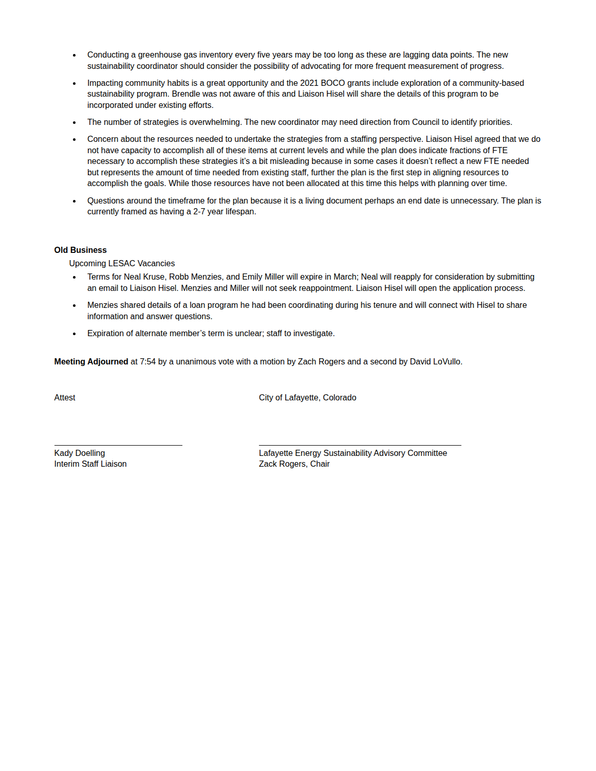Conducting a greenhouse gas inventory every five years may be too long as these are lagging data points. The new sustainability coordinator should consider the possibility of advocating for more frequent measurement of progress.
Impacting community habits is a great opportunity and the 2021 BOCO grants include exploration of a community-based sustainability program. Brendle was not aware of this and Liaison Hisel will share the details of this program to be incorporated under existing efforts.
The number of strategies is overwhelming. The new coordinator may need direction from Council to identify priorities.
Concern about the resources needed to undertake the strategies from a staffing perspective. Liaison Hisel agreed that we do not have capacity to accomplish all of these items at current levels and while the plan does indicate fractions of FTE necessary to accomplish these strategies it’s a bit misleading because in some cases it doesn’t reflect a new FTE needed but represents the amount of time needed from existing staff, further the plan is the first step in aligning resources to accomplish the goals. While those resources have not been allocated at this time this helps with planning over time.
Questions around the timeframe for the plan because it is a living document perhaps an end date is unnecessary. The plan is currently framed as having a 2-7 year lifespan.
Old Business
Upcoming LESAC Vacancies
Terms for Neal Kruse, Robb Menzies, and Emily Miller will expire in March; Neal will reapply for consideration by submitting an email to Liaison Hisel. Menzies and Miller will not seek reappointment. Liaison Hisel will open the application process.
Menzies shared details of a loan program he had been coordinating during his tenure and will connect with Hisel to share information and answer questions.
Expiration of alternate member’s term is unclear; staff to investigate.
Meeting Adjourned at 7:54 by a unanimous vote with a motion by Zach Rogers and a second by David LoVullo.
| Attest | City of Lafayette, Colorado |
| Kady Doelling Interim Staff Liaison | Lafayette Energy Sustainability Advisory Committee Zack Rogers, Chair |